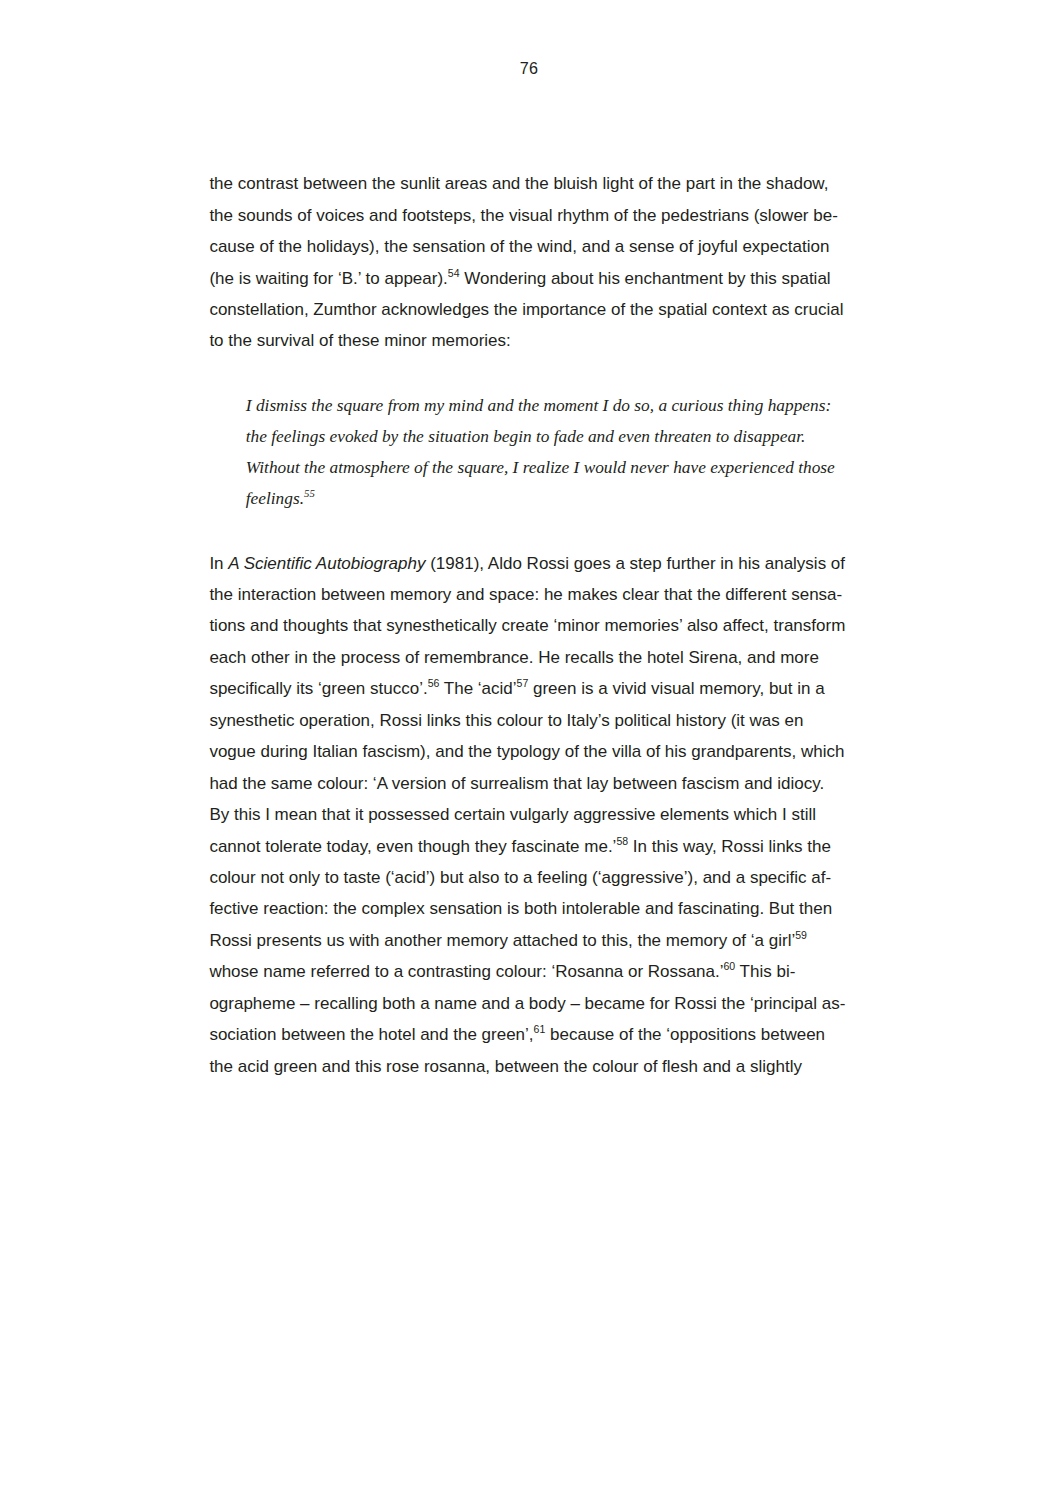76
the contrast between the sunlit areas and the bluish light of the part in the shadow, the sounds of voices and footsteps, the visual rhythm of the pedestrians (slower because of the holidays), the sensation of the wind, and a sense of joyful expectation (he is waiting for ‘B.’ to appear).54 Wondering about his enchantment by this spatial constellation, Zumthor acknowledges the importance of the spatial context as crucial to the survival of these minor memories:
I dismiss the square from my mind and the moment I do so, a curious thing happens: the feelings evoked by the situation begin to fade and even threaten to disappear. Without the atmosphere of the square, I realize I would never have experienced those feelings.55
In A Scientific Autobiography (1981), Aldo Rossi goes a step further in his analysis of the interaction between memory and space: he makes clear that the different sensations and thoughts that synesthetically create ‘minor memories’ also affect, transform each other in the process of remembrance. He recalls the hotel Sirena, and more specifically its ‘green stucco’.56 The ‘acid’57 green is a vivid visual memory, but in a synesthetic operation, Rossi links this colour to Italy’s political history (it was en vogue during Italian fascism), and the typology of the villa of his grandparents, which had the same colour: ‘A version of surrealism that lay between fascism and idiocy. By this I mean that it possessed certain vulgarly aggressive elements which I still cannot tolerate today, even though they fascinate me.’58 In this way, Rossi links the colour not only to taste (‘acid’) but also to a feeling (‘aggressive’), and a specific affective reaction: the complex sensation is both intolerable and fascinating. But then Rossi presents us with another memory attached to this, the memory of ‘a girl’59 whose name referred to a contrasting colour: ‘Rosanna or Rossana.’60 This biographeme – recalling both a name and a body – became for Rossi the ‘principal association between the hotel and the green’,61 because of the ‘oppositions between the acid green and this rose rosanna, between the colour of flesh and a slightly